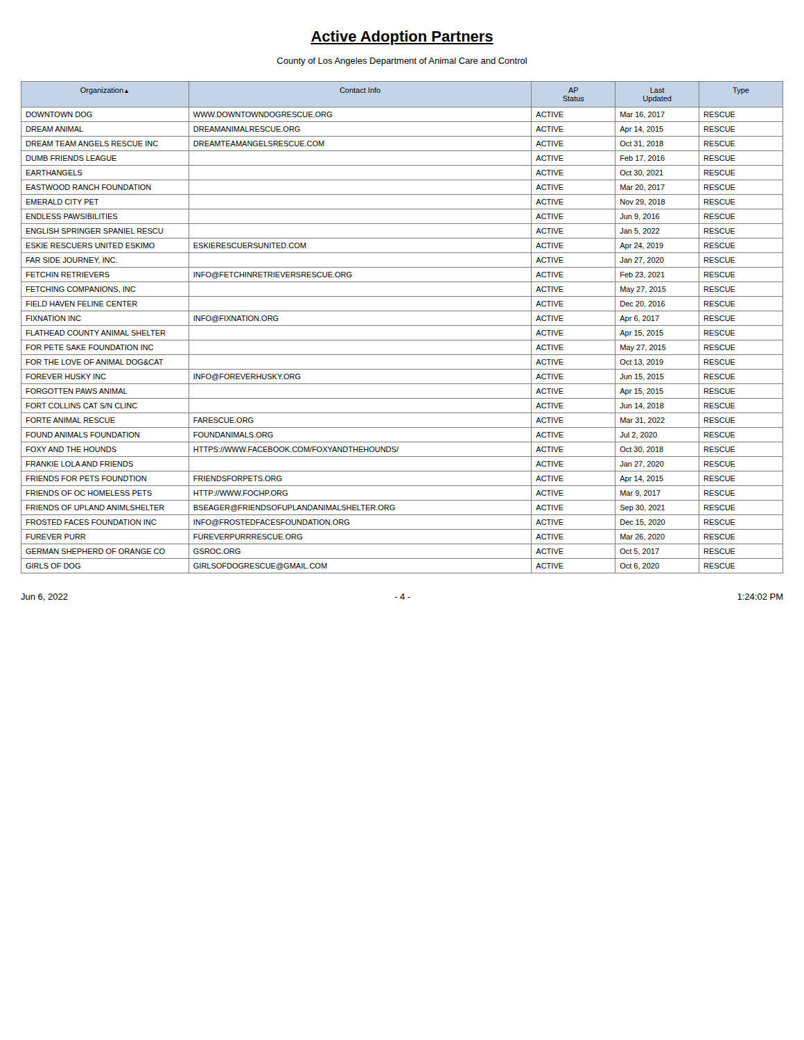Active Adoption Partners
County of Los Angeles Department of Animal Care and Control
| Organization ▲ | Contact Info | AP Status | Last Updated | Type |
| --- | --- | --- | --- | --- |
| DOWNTOWN DOG | WWW.DOWNTOWNDOGRESCUE.ORG | ACTIVE | Mar 16, 2017 | RESCUE |
| DREAM ANIMAL | DREAMANIMALRESCUE.ORG | ACTIVE | Apr 14, 2015 | RESCUE |
| DREAM TEAM ANGELS RESCUE INC | DREAMTEAMANGELSRESCUE.COM | ACTIVE | Oct 31, 2018 | RESCUE |
| DUMB FRIENDS LEAGUE | | ACTIVE | Feb 17, 2016 | RESCUE |
| EARTHANGELS | | ACTIVE | Oct 30, 2021 | RESCUE |
| EASTWOOD RANCH FOUNDATION | | ACTIVE | Mar 20, 2017 | RESCUE |
| EMERALD CITY PET | | ACTIVE | Nov 29, 2018 | RESCUE |
| ENDLESS PAWSIBILITIES | | ACTIVE | Jun 9, 2016 | RESCUE |
| ENGLISH SPRINGER SPANIEL RESCU | | ACTIVE | Jan 5, 2022 | RESCUE |
| ESKIE RESCUERS UNITED ESKIMO | ESKIERESCUERSUNITED.COM | ACTIVE | Apr 24, 2019 | RESCUE |
| FAR SIDE JOURNEY, INC. | | ACTIVE | Jan 27, 2020 | RESCUE |
| FETCHIN RETRIEVERS | INFO@FETCHINRETRIEVERSRESCUE.ORG | ACTIVE | Feb 23, 2021 | RESCUE |
| FETCHING COMPANIONS, INC | | ACTIVE | May 27, 2015 | RESCUE |
| FIELD HAVEN FELINE CENTER | | ACTIVE | Dec 20, 2016 | RESCUE |
| FIXNATION INC | INFO@FIXNATION.ORG | ACTIVE | Apr 6, 2017 | RESCUE |
| FLATHEAD COUNTY ANIMAL SHELTER | | ACTIVE | Apr 15, 2015 | RESCUE |
| FOR PETE SAKE FOUNDATION INC | | ACTIVE | May 27, 2015 | RESCUE |
| FOR THE LOVE OF ANIMAL DOG&CAT | | ACTIVE | Oct 13, 2019 | RESCUE |
| FOREVER HUSKY INC | INFO@FOREVERHUSKY.ORG | ACTIVE | Jun 15, 2015 | RESCUE |
| FORGOTTEN PAWS ANIMAL | | ACTIVE | Apr 15, 2015 | RESCUE |
| FORT COLLINS CAT S/N CLINC | | ACTIVE | Jun 14, 2018 | RESCUE |
| FORTE ANIMAL RESCUE | FARESCUE.ORG | ACTIVE | Mar 31, 2022 | RESCUE |
| FOUND ANIMALS FOUNDATION | FOUNDANIMALS.ORG | ACTIVE | Jul 2, 2020 | RESCUE |
| FOXY AND THE HOUNDS | HTTPS://WWW.FACEBOOK.COM/FOXYANDTHEHOUNDS/ | ACTIVE | Oct 30, 2018 | RESCUE |
| FRANKIE LOLA AND FRIENDS | | ACTIVE | Jan 27, 2020 | RESCUE |
| FRIENDS FOR PETS FOUNDTION | FRIENDSFORPETS.ORG | ACTIVE | Apr 14, 2015 | RESCUE |
| FRIENDS OF OC HOMELESS PETS | HTTP://WWW.FOCHP.ORG | ACTIVE | Mar 9, 2017 | RESCUE |
| FRIENDS OF UPLAND ANIMLSHELTER | BSEAGER@FRIENDSOFUPLANDANIMALSHELTER.ORG | ACTIVE | Sep 30, 2021 | RESCUE |
| FROSTED FACES FOUNDATION INC | INFO@FROSTEDFACESFOUNDATION.ORG | ACTIVE | Dec 15, 2020 | RESCUE |
| FUREVER PURR | FUREVERPURRRESCUE.ORG | ACTIVE | Mar 26, 2020 | RESCUE |
| GERMAN SHEPHERD OF ORANGE CO | GSROC.ORG | ACTIVE | Oct 5, 2017 | RESCUE |
| GIRLS OF DOG | GIRLSOFDOGRESCUE@GMAIL.COM | ACTIVE | Oct 6, 2020 | RESCUE |
Jun 6, 2022 - 4 - 1:24:02 PM